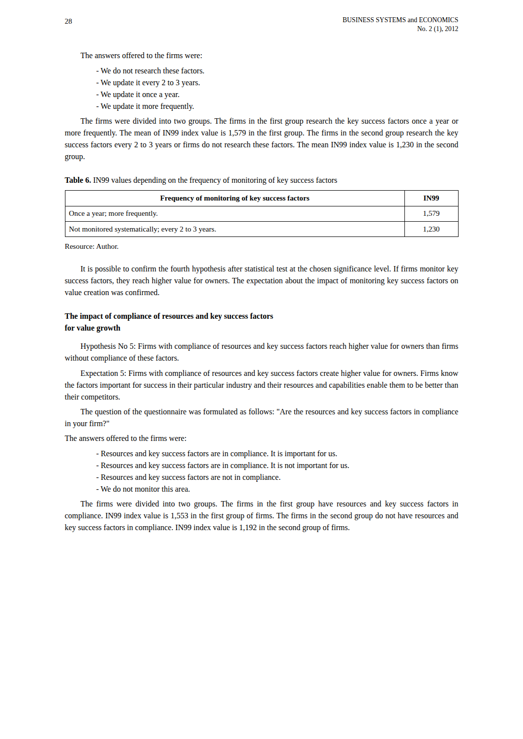28
BUSINESS SYSTEMS and ECONOMICS
No. 2 (1), 2012
The answers offered to the firms were:
We do not research these factors.
We update it every 2 to 3 years.
We update it once a year.
We update it more frequently.
The firms were divided into two groups. The firms in the first group research the key success factors once a year or more frequently. The mean of IN99 index value is 1,579 in the first group. The firms in the second group research the key success factors every 2 to 3 years or firms do not research these factors. The mean IN99 index value is 1,230 in the second group.
Table 6. IN99 values depending on the frequency of monitoring of key success factors
| Frequency of monitoring of key success factors | IN99 |
| --- | --- |
| Once a year; more frequently. | 1,579 |
| Not monitored systematically; every 2 to 3 years. | 1,230 |
Resource: Author.
It is possible to confirm the fourth hypothesis after statistical test at the chosen significance level. If firms monitor key success factors, they reach higher value for owners. The expectation about the impact of monitoring key success factors on value creation was confirmed.
The impact of compliance of resources and key success factors
for value growth
Hypothesis No 5: Firms with compliance of resources and key success factors reach higher value for owners than firms without compliance of these factors.
Expectation 5: Firms with compliance of resources and key success factors create higher value for owners. Firms know the factors important for success in their particular industry and their resources and capabilities enable them to be better than their competitors.
The question of the questionnaire was formulated as follows: "Are the resources and key success factors in compliance in your firm?"
The answers offered to the firms were:
Resources and key success factors are in compliance. It is important for us.
Resources and key success factors are in compliance. It is not important for us.
Resources and key success factors are not in compliance.
We do not monitor this area.
The firms were divided into two groups. The firms in the first group have resources and key success factors in compliance. IN99 index value is 1,553 in the first group of firms. The firms in the second group do not have resources and key success factors in compliance. IN99 index value is 1,192 in the second group of firms.